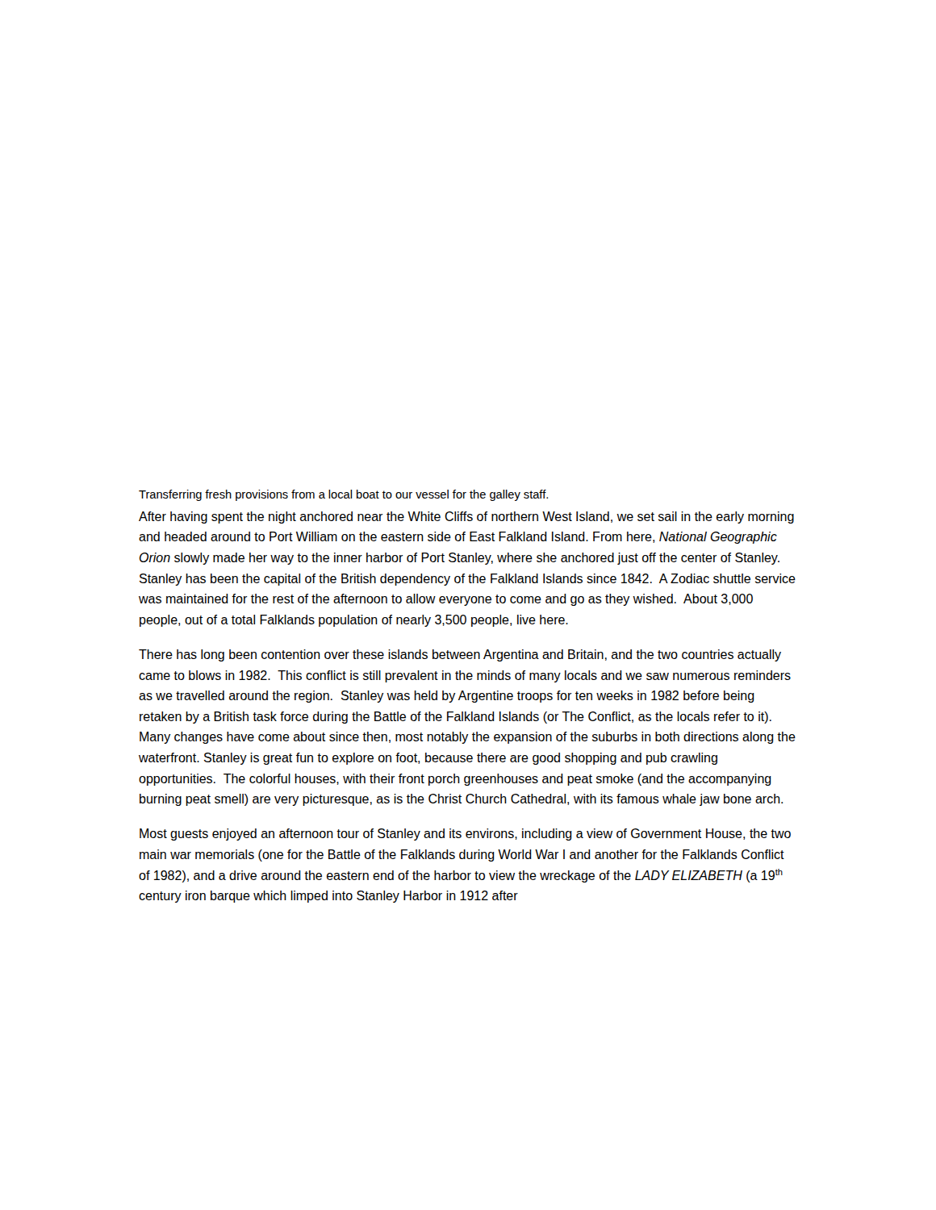Transferring fresh provisions from a local boat to our vessel for the galley staff.
After having spent the night anchored near the White Cliffs of northern West Island, we set sail in the early morning and headed around to Port William on the eastern side of East Falkland Island. From here, National Geographic Orion slowly made her way to the inner harbor of Port Stanley, where she anchored just off the center of Stanley. Stanley has been the capital of the British dependency of the Falkland Islands since 1842. A Zodiac shuttle service was maintained for the rest of the afternoon to allow everyone to come and go as they wished. About 3,000 people, out of a total Falklands population of nearly 3,500 people, live here.
There has long been contention over these islands between Argentina and Britain, and the two countries actually came to blows in 1982. This conflict is still prevalent in the minds of many locals and we saw numerous reminders as we travelled around the region. Stanley was held by Argentine troops for ten weeks in 1982 before being retaken by a British task force during the Battle of the Falkland Islands (or The Conflict, as the locals refer to it). Many changes have come about since then, most notably the expansion of the suburbs in both directions along the waterfront. Stanley is great fun to explore on foot, because there are good shopping and pub crawling opportunities. The colorful houses, with their front porch greenhouses and peat smoke (and the accompanying burning peat smell) are very picturesque, as is the Christ Church Cathedral, with its famous whale jaw bone arch.
Most guests enjoyed an afternoon tour of Stanley and its environs, including a view of Government House, the two main war memorials (one for the Battle of the Falklands during World War I and another for the Falklands Conflict of 1982), and a drive around the eastern end of the harbor to view the wreckage of the LADY ELIZABETH (a 19th century iron barque which limped into Stanley Harbor in 1912 after